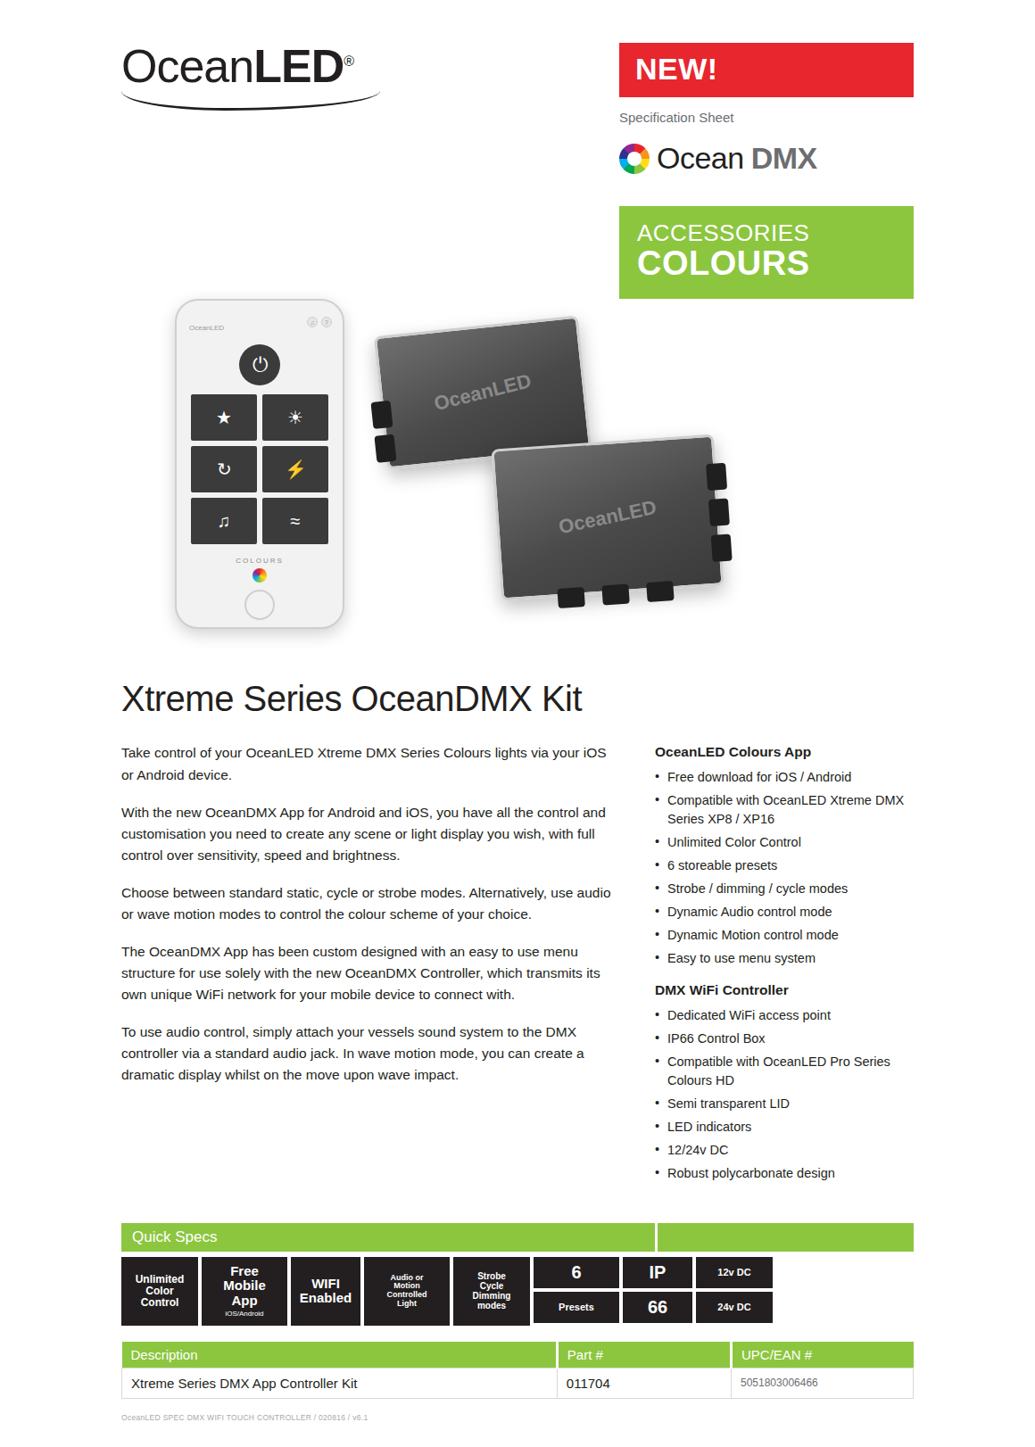Ocean LED®
NEW!
Specification Sheet
Ocean DMX
ACCESSORIES
COLOURS
OceanLED
♫?
⏻
★
☀
↻
⚡
♫
≈
COLOURS
OceanLED
OceanLED
Xtreme Series OceanDMX Kit
Take control of your OceanLED Xtreme DMX Series Colours lights via your iOS or Android device.
With the new OceanDMX App for Android and iOS, you have all the control and customisation you need to create any scene or light display you wish, with full control over sensitivity, speed and brightness.
Choose between standard static, cycle or strobe modes. Alternatively, use audio or wave motion modes to control the colour scheme of your choice.
The OceanDMX App has been custom designed with an easy to use menu structure for use solely with the new OceanDMX Controller, which transmits its own unique WiFi network for your mobile device to connect with.
To use audio control, simply attach your vessels sound system to the DMX controller via a standard audio jack. In wave motion mode, you can create a dramatic display whilst on the move upon wave impact.
OceanLED Colours App
Free download for iOS / Android
Compatible with OceanLED Xtreme DMX Series XP8 / XP16
Unlimited Color Control
6 storeable presets
Strobe / dimming / cycle modes
Dynamic Audio control mode
Dynamic Motion control mode
Easy to use menu system
DMX WiFi Controller
Dedicated WiFi access point
IP66 Control Box
Compatible with OceanLED Pro Series Colours HD
Semi transparent LID
LED indicators
12/24v DC
Robust polycarbonate design
Quick Specs
Unlimited
Color
Control
Free
Mobile
AppiOS/Android
WIFI
Enabled
Audio or
Motion
Controlled
Light
Strobe
Cycle
Dimming
modes
6
Presets
IP
66
12v DC
24v DC
| Description | Part # | UPC/EAN # |
| --- | --- | --- |
| Xtreme Series DMX App Controller Kit | 011704 | 5051803006466 |
OceanLED SPEC DMX WIFI TOUCH CONTROLLER / 020816 / v6.1